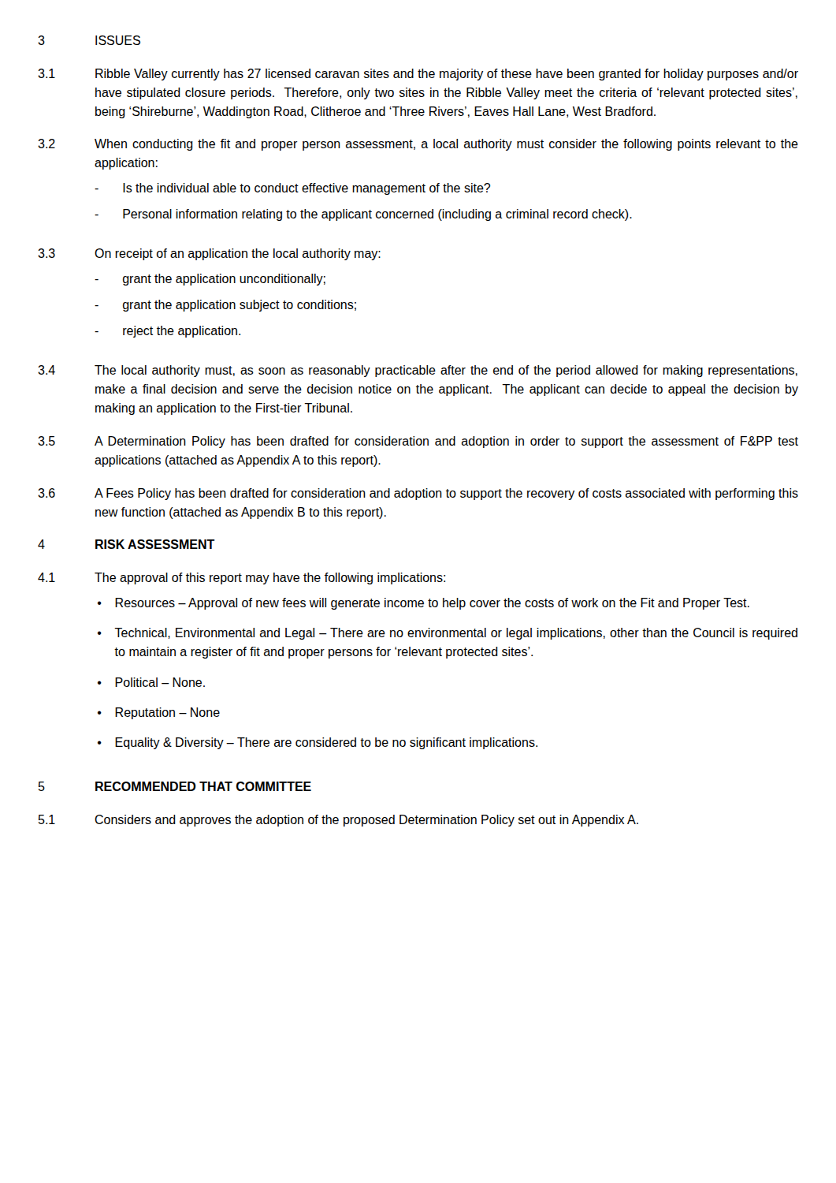3
ISSUES
3.1
Ribble Valley currently has 27 licensed caravan sites and the majority of these have been granted for holiday purposes and/or have stipulated closure periods. Therefore, only two sites in the Ribble Valley meet the criteria of ‘relevant protected sites’, being ‘Shireburne’, Waddington Road, Clitheroe and ‘Three Rivers’, Eaves Hall Lane, West Bradford.
3.2
When conducting the fit and proper person assessment, a local authority must consider the following points relevant to the application:
Is the individual able to conduct effective management of the site?
Personal information relating to the applicant concerned (including a criminal record check).
3.3
On receipt of an application the local authority may:
grant the application unconditionally;
grant the application subject to conditions;
reject the application.
3.4
The local authority must, as soon as reasonably practicable after the end of the period allowed for making representations, make a final decision and serve the decision notice on the applicant. The applicant can decide to appeal the decision by making an application to the First-tier Tribunal.
3.5
A Determination Policy has been drafted for consideration and adoption in order to support the assessment of F&PP test applications (attached as Appendix A to this report).
3.6
A Fees Policy has been drafted for consideration and adoption to support the recovery of costs associated with performing this new function (attached as Appendix B to this report).
4
RISK ASSESSMENT
4.1
The approval of this report may have the following implications:
Resources – Approval of new fees will generate income to help cover the costs of work on the Fit and Proper Test.
Technical, Environmental and Legal – There are no environmental or legal implications, other than the Council is required to maintain a register of fit and proper persons for ‘relevant protected sites’.
Political – None.
Reputation – None
Equality & Diversity – There are considered to be no significant implications.
5
RECOMMENDED THAT COMMITTEE
5.1
Considers and approves the adoption of the proposed Determination Policy set out in Appendix A.